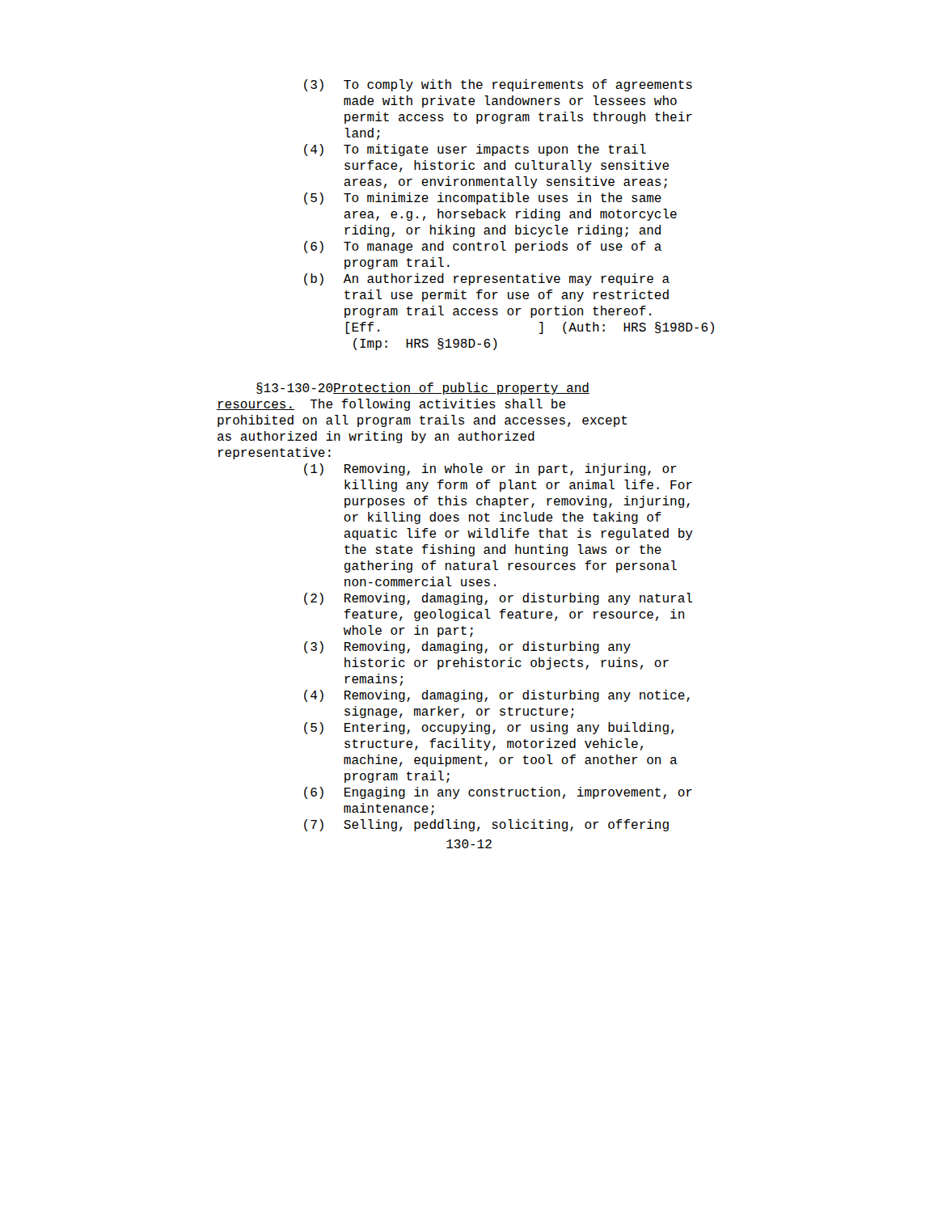(3)
To comply with the requirements of agreements made with private landowners or lessees who permit access to program trails through their land;
(4)
To mitigate user impacts upon the trail surface, historic and culturally sensitive areas, or environmentally sensitive areas;
(5)
To minimize incompatible uses in the same area, e.g., horseback riding and motorcycle riding, or hiking and bicycle riding; and
(6)
To manage and control periods of use of a program trail.
(b)
An authorized representative may require a trail use permit for use of any restricted program trail access or portion thereof.
[Eff. ] (Auth: HRS §198D-6)
(Imp: HRS §198D-6)
§13-130-20Protection of public property and
resources. The following activities shall be
prohibited on all program trails and accesses, except
as authorized in writing by an authorized
representative:
(1)
Removing, in whole or in part, injuring, or killing any form of plant or animal life. For purposes of this chapter, removing, injuring, or killing does not include the taking of aquatic life or wildlife that is regulated by the state fishing and hunting laws or the gathering of natural resources for personal non-commercial uses.
(2)
Removing, damaging, or disturbing any natural feature, geological feature, or resource, in whole or in part;
(3)
Removing, damaging, or disturbing any historic or prehistoric objects, ruins, or remains;
(4)
Removing, damaging, or disturbing any notice, signage, marker, or structure;
(5)
Entering, occupying, or using any building, structure, facility, motorized vehicle, machine, equipment, or tool of another on a program trail;
(6)
Engaging in any construction, improvement, or maintenance;
(7)
Selling, peddling, soliciting, or offering
130-12